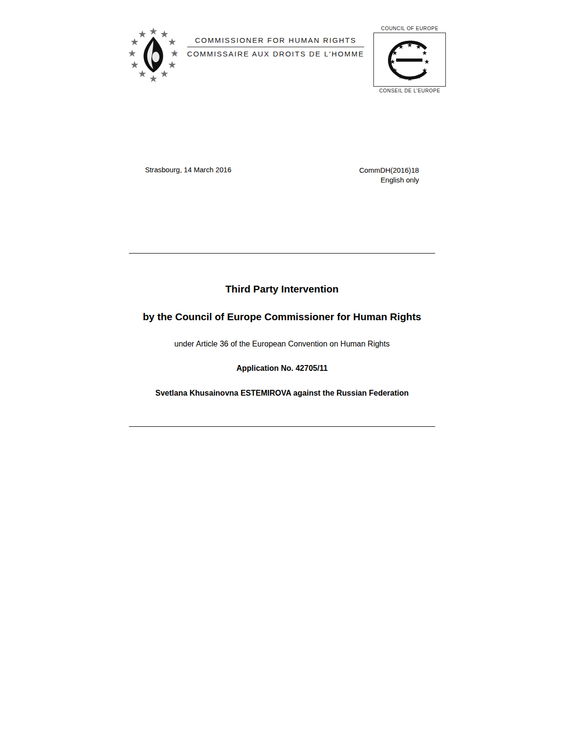COMMISSIONER FOR HUMAN RIGHTS
COMMISSAIRE AUX DROITS DE L'HOMME
COUNCIL OF EUROPE
CONSEIL DE L'EUROPE
Strasbourg, 14 March 2016
CommDH(2016)18
English only
Third Party Intervention by the Council of Europe Commissioner for Human Rights
under Article 36 of the European Convention on Human Rights
Application No. 42705/11
Svetlana Khusainovna ESTEMIROVA against the Russian Federation